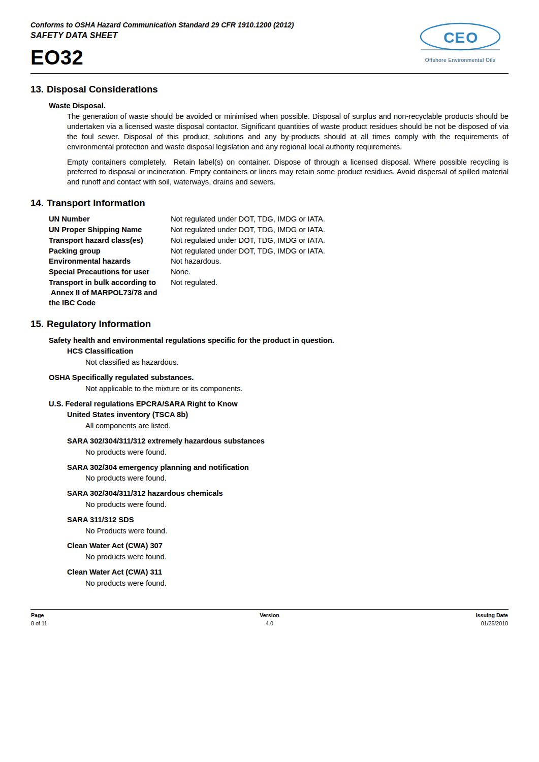Conforms to OSHA Hazard Communication Standard 29 CFR 1910.1200 (2012)
SAFETY DATA SHEET
EO32
C E O
Offshore Environmental Oils
13. Disposal Considerations
Waste Disposal.
The generation of waste should be avoided or minimised when possible. Disposal of surplus and non-recyclable products should be undertaken via a licensed waste disposal contactor. Significant quantities of waste product residues should be not be disposed of via the foul sewer. Disposal of this product, solutions and any by-products should at all times comply with the requirements of environmental protection and waste disposal legislation and any regional local authority requirements.
Empty containers completely. Retain label(s) on container. Dispose of through a licensed disposal. Where possible recycling is preferred to disposal or incineration. Empty containers or liners may retain some product residues. Avoid dispersal of spilled material and runoff and contact with soil, waterways, drains and sewers.
14. Transport Information
| UN Number | Not regulated under DOT, TDG, IMDG or IATA. |
| UN Proper Shipping Name | Not regulated under DOT, TDG, IMDG or IATA. |
| Transport hazard class(es) | Not regulated under DOT, TDG, IMDG or IATA. |
| Packing group | Not regulated under DOT, TDG, IMDG or IATA. |
| Environmental hazards | Not hazardous. |
| Special Precautions for user | None. |
| Transport in bulk according to Annex II of MARPOL73/78 and the IBC Code | Not regulated. |
15. Regulatory Information
Safety health and environmental regulations specific for the product in question.
HCS Classification
Not classified as hazardous.
OSHA Specifically regulated substances.
Not applicable to the mixture or its components.
U.S. Federal regulations EPCRA/SARA Right to Know
United States inventory (TSCA 8b)
All components are listed.
SARA 302/304/311/312 extremely hazardous substances
No products were found.
SARA 302/304 emergency planning and notification
No products were found.
SARA 302/304/311/312 hazardous chemicals
No products were found.
SARA 311/312 SDS
No Products were found.
Clean Water Act (CWA) 307
No products were found.
Clean Water Act (CWA) 311
No products were found.
| Page | Version | Issuing Date |
| 8 of 11 | 4.0 | 01/25/2018 |